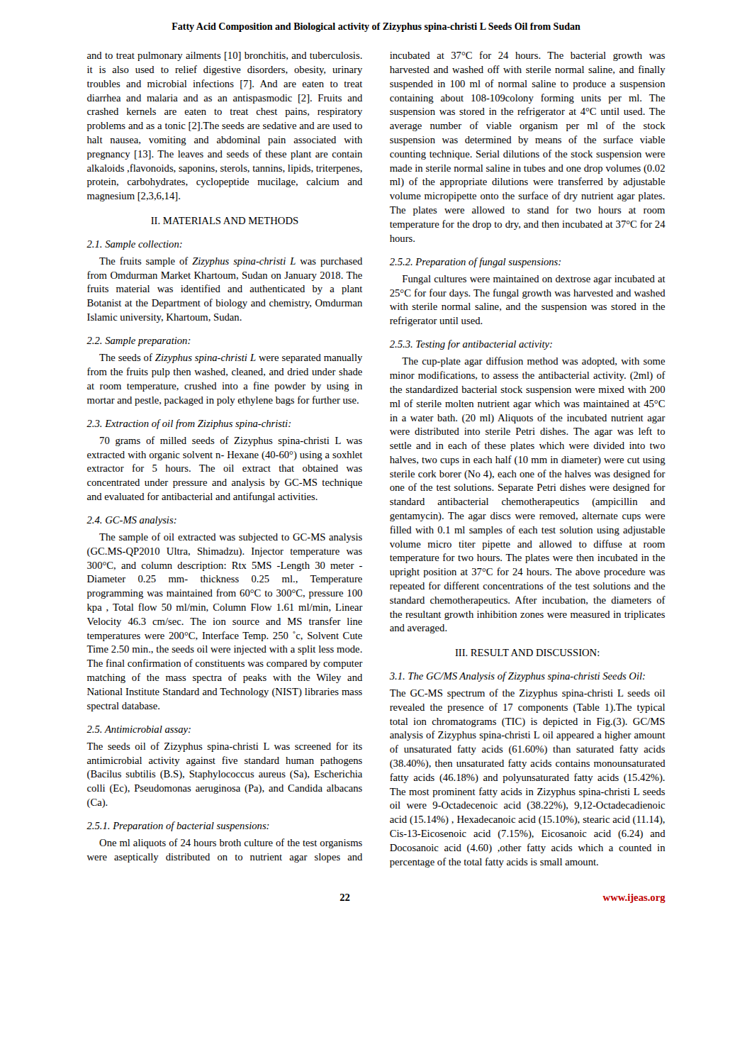Fatty Acid Composition and Biological activity of Zizyphus spina-christi L Seeds Oil from Sudan
and to treat pulmonary ailments [10] bronchitis, and tuberculosis. it is also used to relief digestive disorders, obesity, urinary troubles and microbial infections [7]. And are eaten to treat diarrhea and malaria and as an antispasmodic [2]. Fruits and crashed kernels are eaten to treat chest pains, respiratory problems and as a tonic [2].The seeds are sedative and are used to halt nausea, vomiting and abdominal pain associated with pregnancy [13]. The leaves and seeds of these plant are contain alkaloids ,flavonoids, saponins, sterols, tannins, lipids, triterpenes, protein, carbohydrates, cyclopeptide mucilage, calcium and magnesium [2,3,6,14].
II. Materials and Methods
2.1. Sample collection:
The fruits sample of Zizyphus spina-christi L was purchased from Omdurman Market Khartoum, Sudan on January 2018. The fruits material was identified and authenticated by a plant Botanist at the Department of biology and chemistry, Omdurman Islamic university, Khartoum, Sudan.
2.2. Sample preparation:
The seeds of Zizyphus spina-christi L were separated manually from the fruits pulp then washed, cleaned, and dried under shade at room temperature, crushed into a fine powder by using in mortar and pestle, packaged in poly ethylene bags for further use.
2.3. Extraction of oil from Ziziphus spina-christi:
70 grams of milled seeds of Zizyphus spina-christi L was extracted with organic solvent n- Hexane (40-60°) using a soxhlet extractor for 5 hours. The oil extract that obtained was concentrated under pressure and analysis by GC-MS technique and evaluated for antibacterial and antifungal activities.
2.4. GC-MS analysis:
The sample of oil extracted was subjected to GC-MS analysis (GC.MS-QP2010 Ultra, Shimadzu). Injector temperature was 300°C, and column description: Rtx 5MS -Length 30 meter -Diameter 0.25 mm- thickness 0.25 ml., Temperature programming was maintained from 60°C to 300°C, pressure 100 kpa , Total flow 50 ml/min, Column Flow 1.61 ml/min, Linear Velocity 46.3 cm/sec. The ion source and MS transfer line temperatures were 200°C, Interface Temp. 250 ˚c, Solvent Cute Time 2.50 min., the seeds oil were injected with a split less mode. The final confirmation of constituents was compared by computer matching of the mass spectra of peaks with the Wiley and National Institute Standard and Technology (NIST) libraries mass spectral database.
2.5. Antimicrobial assay:
The seeds oil of Zizyphus spina-christi L was screened for its antimicrobial activity against five standard human pathogens (Bacilus subtilis (B.S), Staphylococcus aureus (Sa), Escherichia colli (Ec), Pseudomonas aeruginosa (Pa), and Candida albacans (Ca).
2.5.1. Preparation of bacterial suspensions:
One ml aliquots of 24 hours broth culture of the test organisms were aseptically distributed on to nutrient agar slopes and incubated at 37°C for 24 hours. The bacterial growth was harvested and washed off with sterile normal saline, and finally suspended in 100 ml of normal saline to produce a suspension containing about 108-109colony forming units per ml. The suspension was stored in the refrigerator at 4°C until used. The average number of viable organism per ml of the stock suspension was determined by means of the surface viable counting technique. Serial dilutions of the stock suspension were made in sterile normal saline in tubes and one drop volumes (0.02 ml) of the appropriate dilutions were transferred by adjustable volume micropipette onto the surface of dry nutrient agar plates. The plates were allowed to stand for two hours at room temperature for the drop to dry, and then incubated at 37°C for 24 hours.
2.5.2. Preparation of fungal suspensions:
Fungal cultures were maintained on dextrose agar incubated at 25°C for four days. The fungal growth was harvested and washed with sterile normal saline, and the suspension was stored in the refrigerator until used.
2.5.3. Testing for antibacterial activity:
The cup-plate agar diffusion method was adopted, with some minor modifications, to assess the antibacterial activity. (2ml) of the standardized bacterial stock suspension were mixed with 200 ml of sterile molten nutrient agar which was maintained at 45°C in a water bath. (20 ml) Aliquots of the incubated nutrient agar were distributed into sterile Petri dishes. The agar was left to settle and in each of these plates which were divided into two halves, two cups in each half (10 mm in diameter) were cut using sterile cork borer (No 4), each one of the halves was designed for one of the test solutions. Separate Petri dishes were designed for standard antibacterial chemotherapeutics (ampicillin and gentamycin). The agar discs were removed, alternate cups were filled with 0.1 ml samples of each test solution using adjustable volume micro titer pipette and allowed to diffuse at room temperature for two hours. The plates were then incubated in the upright position at 37°C for 24 hours. The above procedure was repeated for different concentrations of the test solutions and the standard chemotherapeutics. After incubation, the diameters of the resultant growth inhibition zones were measured in triplicates and averaged.
III. Result and Discussion:
3.1. The GC/MS Analysis of Zizyphus spina-christi Seeds Oil:
The GC-MS spectrum of the Zizyphus spina-christi L seeds oil revealed the presence of 17 components (Table 1).The typical total ion chromatograms (TIC) is depicted in Fig.(3). GC/MS analysis of Zizyphus spina-christi L oil appeared a higher amount of unsaturated fatty acids (61.60%) than saturated fatty acids (38.40%), then unsaturated fatty acids contains monounsaturated fatty acids (46.18%) and polyunsaturated fatty acids (15.42%). The most prominent fatty acids in Zizyphus spina-christi L seeds oil were 9-Octadecenoic acid (38.22%), 9,12-Octadecadienoic acid (15.14%) , Hexadecanoic acid (15.10%), stearic acid (11.14), Cis-13-Eicosenoic acid (7.15%), Eicosanoic acid (6.24) and Docosanoic acid (4.60) ,other fatty acids which a counted in percentage of the total fatty acids is small amount.
22 www.ijeas.org